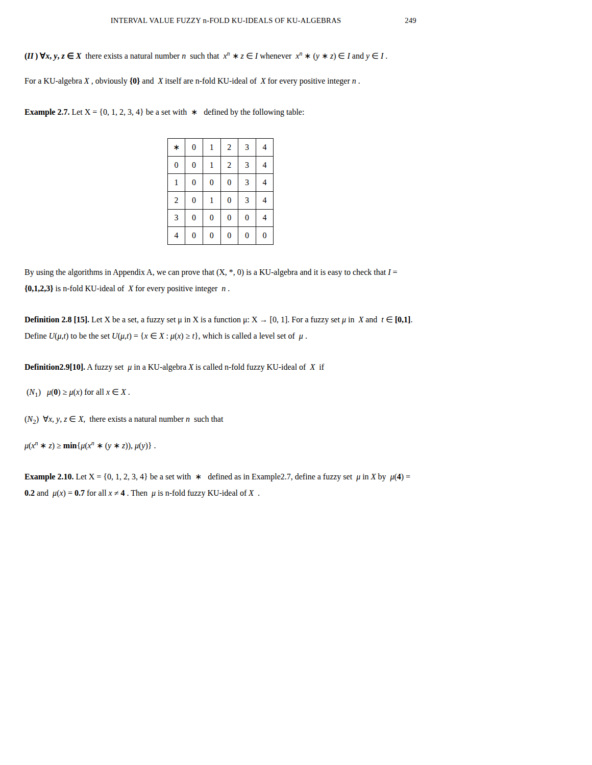INTERVAL VALUE FUZZY n-FOLD KU-IDEALS OF KU-ALGEBRAS
249
(II ) ∀x, y, z ∈ X there exists a natural number n such that xn ∗ z ∈ I whenever xn ∗ (y ∗ z) ∈ I and y ∈ I .
For a KU-algebra X , obviously {0} and X itself are n-fold KU-ideal of X for every positive integer n .
Example 2.7. Let X = {0, 1, 2, 3, 4} be a set with ∗ defined by the following table:
| ∗ | 0 | 1 | 2 | 3 | 4 |
| 0 | 0 | 1 | 2 | 3 | 4 |
| 1 | 0 | 0 | 0 | 3 | 4 |
| 2 | 0 | 1 | 0 | 3 | 4 |
| 3 | 0 | 0 | 0 | 0 | 4 |
| 4 | 0 | 0 | 0 | 0 | 0 |
By using the algorithms in Appendix A, we can prove that (X, *, 0) is a KU-algebra and it is easy to check that I = {0,1,2,3} is n-fold KU-ideal of X for every positive integer n .
Definition 2.8 [15]. Let X be a set, a fuzzy set μ in X is a function μ: X → [0, 1]. For a fuzzy set μ in X and t ∈ [0,1]. Define U(μ,t) to be the set U(μ,t) = {x ∈ X : μ(x) ≥ t}, which is called a level set of μ .
Definition2.9[10]. A fuzzy set μ in a KU-algebra X is called n-fold fuzzy KU-ideal of X if
(N1) μ(0) ≥ μ(x) for all x ∈ X .
(N2) ∀x, y, z ∈ X, there exists a natural number n such that
μ(xn ∗ z) ≥ min{μ(xn ∗ (y ∗ z)), μ(y)} .
Example 2.10. Let X = {0, 1, 2, 3, 4} be a set with ∗ defined as in Example2.7, define a fuzzy set μ in X by μ(4) = 0.2 and μ(x) = 0.7 for all x ≠ 4 . Then μ is n-fold fuzzy KU-ideal of X .